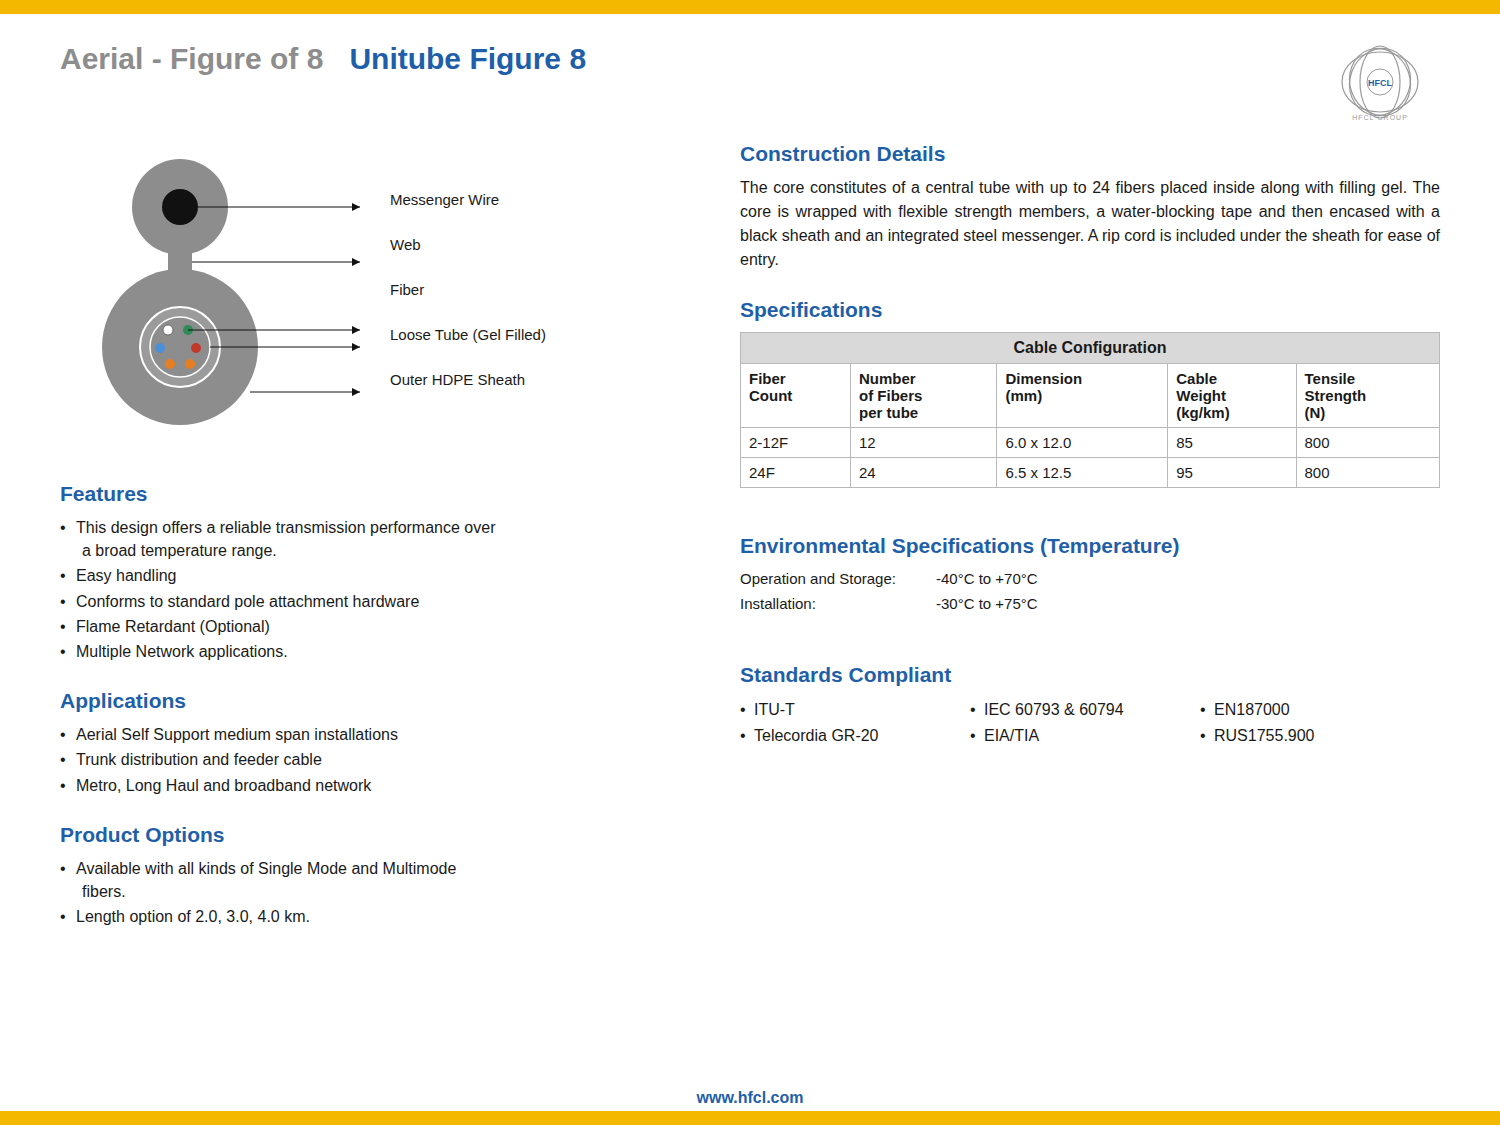Aerial - Figure of 8 Unitube Figure 8
HFCL HFCL GROUP
Messenger Wire
Web
Fiber
Loose Tube (Gel Filled)
Outer HDPE Sheath
Features
This design offers a reliable transmission performance overa broad temperature range.
Easy handling
Conforms to standard pole attachment hardware
Flame Retardant (Optional)
Multiple Network applications.
Applications
Aerial Self Support medium span installations
Trunk distribution and feeder cable
Metro, Long Haul and broadband network
Product Options
Available with all kinds of Single Mode and Multimodefibers.
Length option of 2.0, 3.0, 4.0 km.
Construction Details
The core constitutes of a central tube with up to 24 fibers placed inside along with filling gel. The core is wrapped with flexible strength members, a water-blocking tape and then encased with a black sheath and an integrated steel messenger. A rip cord is included under the sheath for ease of entry.
Specifications
Cable Configuration
| Fiber Count | Number of Fibers per tube | Dimension (mm) | Cable Weight (kg/km) | Tensile Strength (N) |
| --- | --- | --- | --- | --- |
| 2-12F | 12 | 6.0 x 12.0 | 85 | 800 |
| 24F | 24 | 6.5 x 12.5 | 95 | 800 |
Environmental Specifications (Temperature)
| Operation and Storage: | -40°C to +70°C |
| Installation: | -30°C to +75°C |
Standards Compliant
ITU-T IEC 60793 & 60794 EN187000 Telecordia GR-20 EIA/TIA RUS1755.900
www.hfcl.com